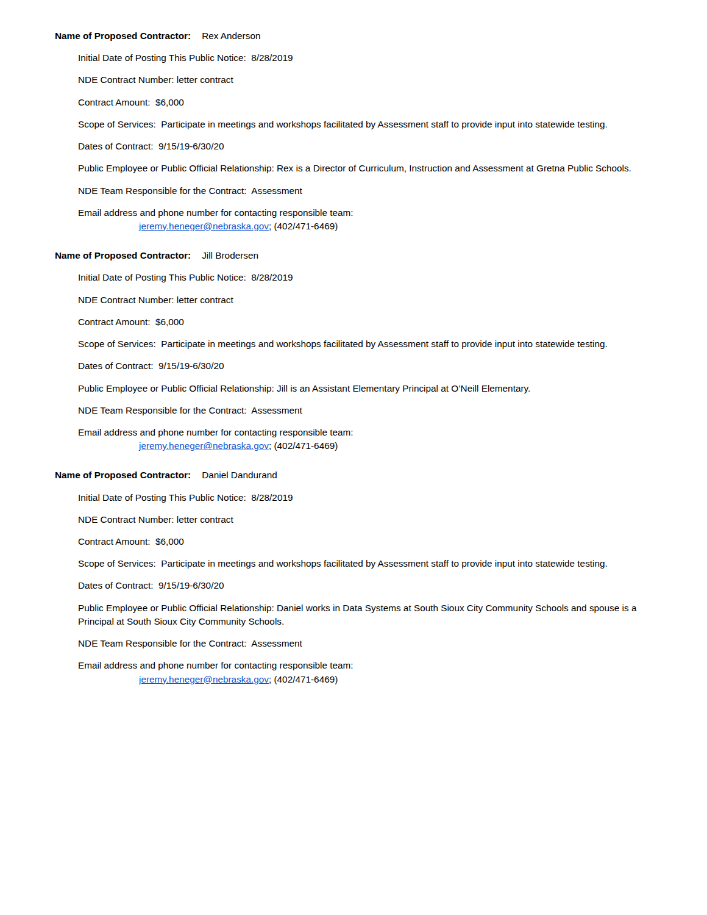Name of Proposed Contractor: Rex Anderson
Initial Date of Posting This Public Notice: 8/28/2019
NDE Contract Number: letter contract
Contract Amount: $6,000
Scope of Services: Participate in meetings and workshops facilitated by Assessment staff to provide input into statewide testing.
Dates of Contract: 9/15/19-6/30/20
Public Employee or Public Official Relationship: Rex is a Director of Curriculum, Instruction and Assessment at Gretna Public Schools.
NDE Team Responsible for the Contract: Assessment
Email address and phone number for contacting responsible team: jeremy.heneger@nebraska.gov; (402/471-6469)
Name of Proposed Contractor: Jill Brodersen
Initial Date of Posting This Public Notice: 8/28/2019
NDE Contract Number: letter contract
Contract Amount: $6,000
Scope of Services: Participate in meetings and workshops facilitated by Assessment staff to provide input into statewide testing.
Dates of Contract: 9/15/19-6/30/20
Public Employee or Public Official Relationship: Jill is an Assistant Elementary Principal at O’Neill Elementary.
NDE Team Responsible for the Contract: Assessment
Email address and phone number for contacting responsible team: jeremy.heneger@nebraska.gov; (402/471-6469)
Name of Proposed Contractor: Daniel Dandurand
Initial Date of Posting This Public Notice: 8/28/2019
NDE Contract Number: letter contract
Contract Amount: $6,000
Scope of Services: Participate in meetings and workshops facilitated by Assessment staff to provide input into statewide testing.
Dates of Contract: 9/15/19-6/30/20
Public Employee or Public Official Relationship: Daniel works in Data Systems at South Sioux City Community Schools and spouse is a Principal at South Sioux City Community Schools.
NDE Team Responsible for the Contract: Assessment
Email address and phone number for contacting responsible team: jeremy.heneger@nebraska.gov; (402/471-6469)